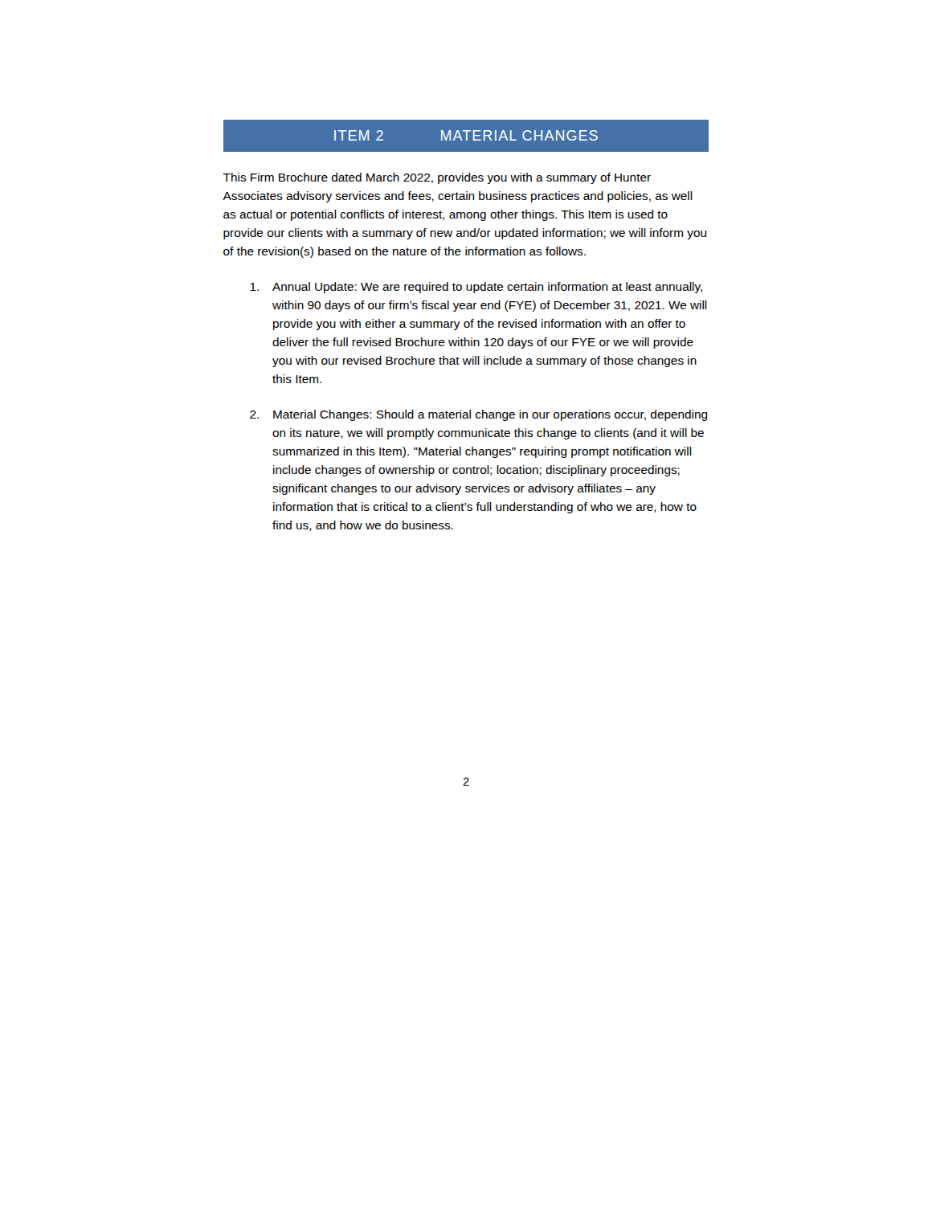ITEM 2 MATERIAL CHANGES
This Firm Brochure dated March 2022, provides you with a summary of Hunter Associates advisory services and fees, certain business practices and policies, as well as actual or potential conflicts of interest, among other things. This Item is used to provide our clients with a summary of new and/or updated information; we will inform you of the revision(s) based on the nature of the information as follows.
Annual Update: We are required to update certain information at least annually, within 90 days of our firm’s fiscal year end (FYE) of December 31, 2021. We will provide you with either a summary of the revised information with an offer to deliver the full revised Brochure within 120 days of our FYE or we will provide you with our revised Brochure that will include a summary of those changes in this Item.
Material Changes: Should a material change in our operations occur, depending on its nature, we will promptly communicate this change to clients (and it will be summarized in this Item). "Material changes" requiring prompt notification will include changes of ownership or control; location; disciplinary proceedings; significant changes to our advisory services or advisory affiliates – any information that is critical to a client’s full understanding of who we are, how to find us, and how we do business.
2